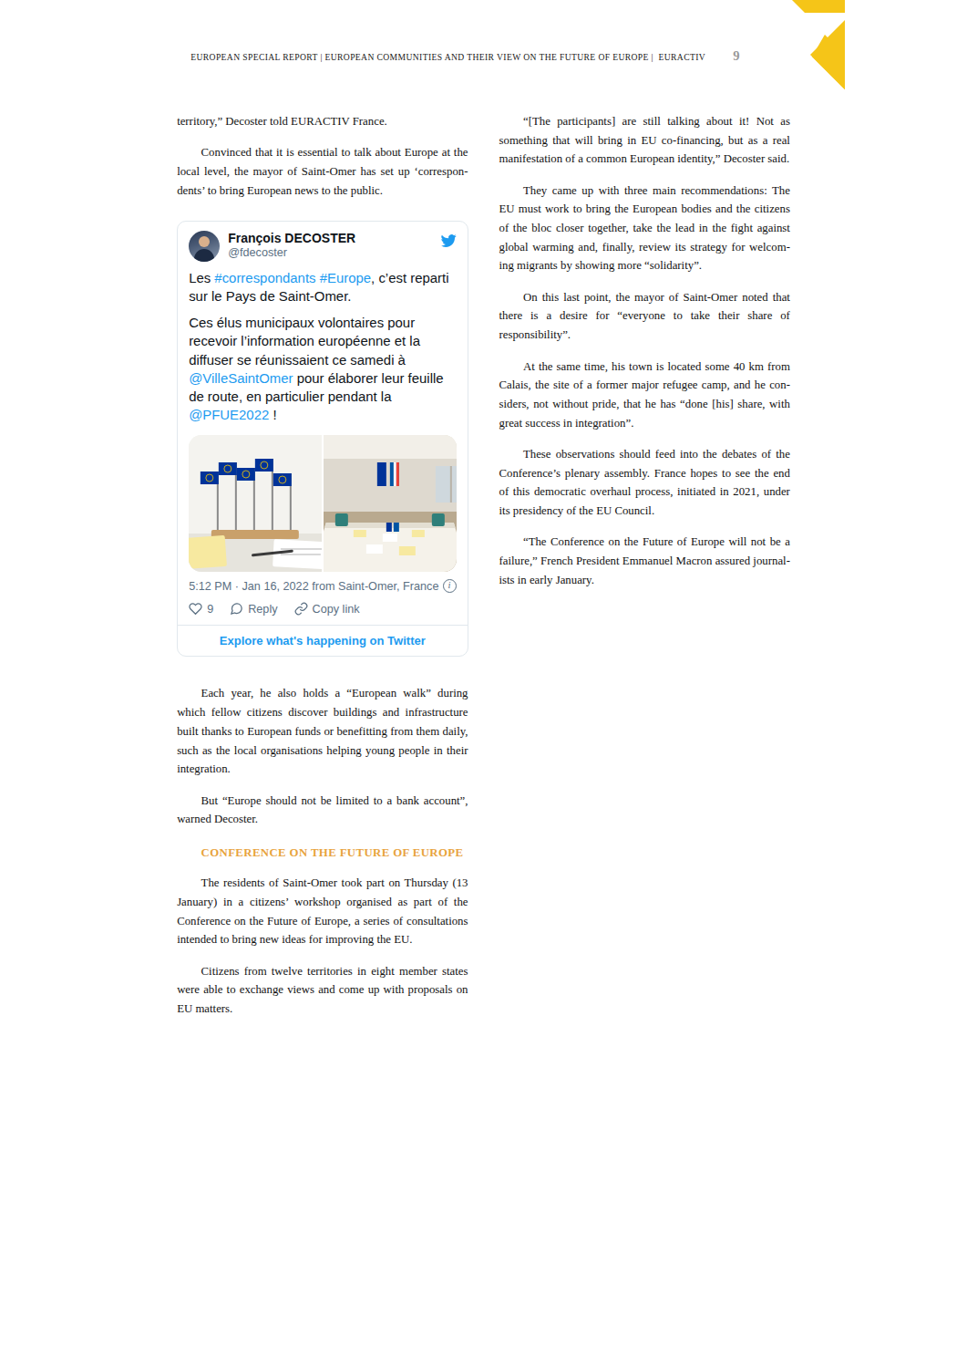European Special Report | European Communities and their view on the Future of Europe | EURACTIV
9
territory,” Decoster told EURACTIV France.
Convinced that it is essential to talk about Europe at the local level, the mayor of Saint-Omer has set up ‘correspondents’ to bring European news to the public.
François DECOSTER @fdecoster
Les #correspondants #Europe, c’est reparti sur le Pays de Saint-Omer.
Ces élus municipaux volontaires pour recevoir l’information européenne et la diffuser se réunissaient ce samedi à @VilleSaintOmer pour élaborer leur feuille de route, en particulier pendant la @PFUE2022 !
5:12 PM · Jan 16, 2022 from Saint-Omer, France i
9 Reply Copy link
Explore what's happening on Twitter
Each year, he also holds a “European walk” during which fellow citizens discover buildings and infrastructure built thanks to European funds or benefitting from them daily, such as the local organisations helping young people in their integration.
But “Europe should not be limited to a bank account”, warned Decoster.
Conference on the Future of Europe
The residents of Saint-Omer took part on Thursday (13 January) in a citizens’ workshop organised as part of the Conference on the Future of Europe, a series of consultations intended to bring new ideas for improving the EU.
Citizens from twelve territories in eight member states were able to exchange views and come up with proposals on EU matters.
“[The participants] are still talking about it! Not as something that will bring in EU co-financing, but as a real manifestation of a common European identity,” Decoster said.
They came up with three main recommendations: The EU must work to bring the European bodies and the citizens of the bloc closer together, take the lead in the fight against global warming and, finally, review its strategy for welcoming migrants by showing more “solidarity”.
On this last point, the mayor of Saint-Omer noted that there is a desire for “everyone to take their share of responsibility”.
At the same time, his town is located some 40 km from Calais, the site of a former major refugee camp, and he considers, not without pride, that he has “done [his] share, with great success in integration”.
These observations should feed into the debates of the Conference’s plenary assembly. France hopes to see the end of this democratic overhaul process, initiated in 2021, under its presidency of the EU Council.
“The Conference on the Future of Europe will not be a failure,” French President Emmanuel Macron assured journalists in early January.